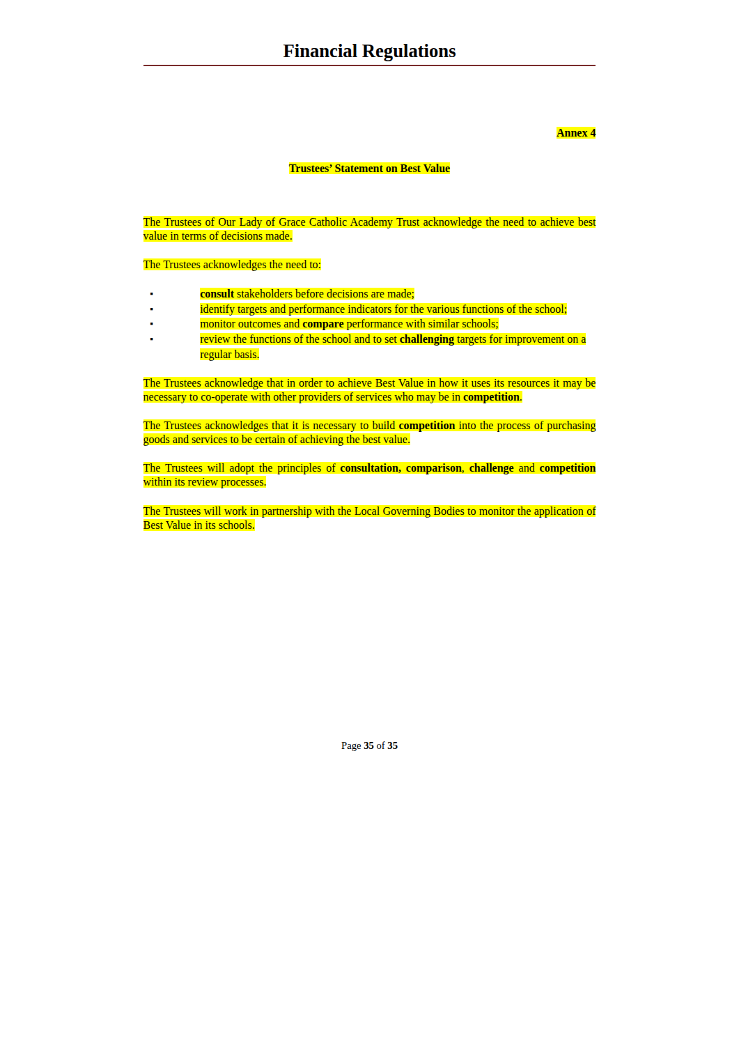Financial Regulations
Annex 4
Trustees’ Statement on Best Value
The Trustees of Our Lady of Grace Catholic Academy Trust acknowledge the need to achieve best value in terms of decisions made.
The Trustees acknowledges the need to:
consult stakeholders before decisions are made;
identify targets and performance indicators for the various functions of the school;
monitor outcomes and compare performance with similar schools;
review the functions of the school and to set challenging targets for improvement on a regular basis.
The Trustees acknowledge that in order to achieve Best Value in how it uses its resources it may be necessary to co-operate with other providers of services who may be in competition.
The Trustees acknowledges that it is necessary to build competition into the process of purchasing goods and services to be certain of achieving the best value.
The Trustees will adopt the principles of consultation, comparison, challenge and competition within its review processes.
The Trustees will work in partnership with the Local Governing Bodies to monitor the application of Best Value in its schools.
Page 35 of 35